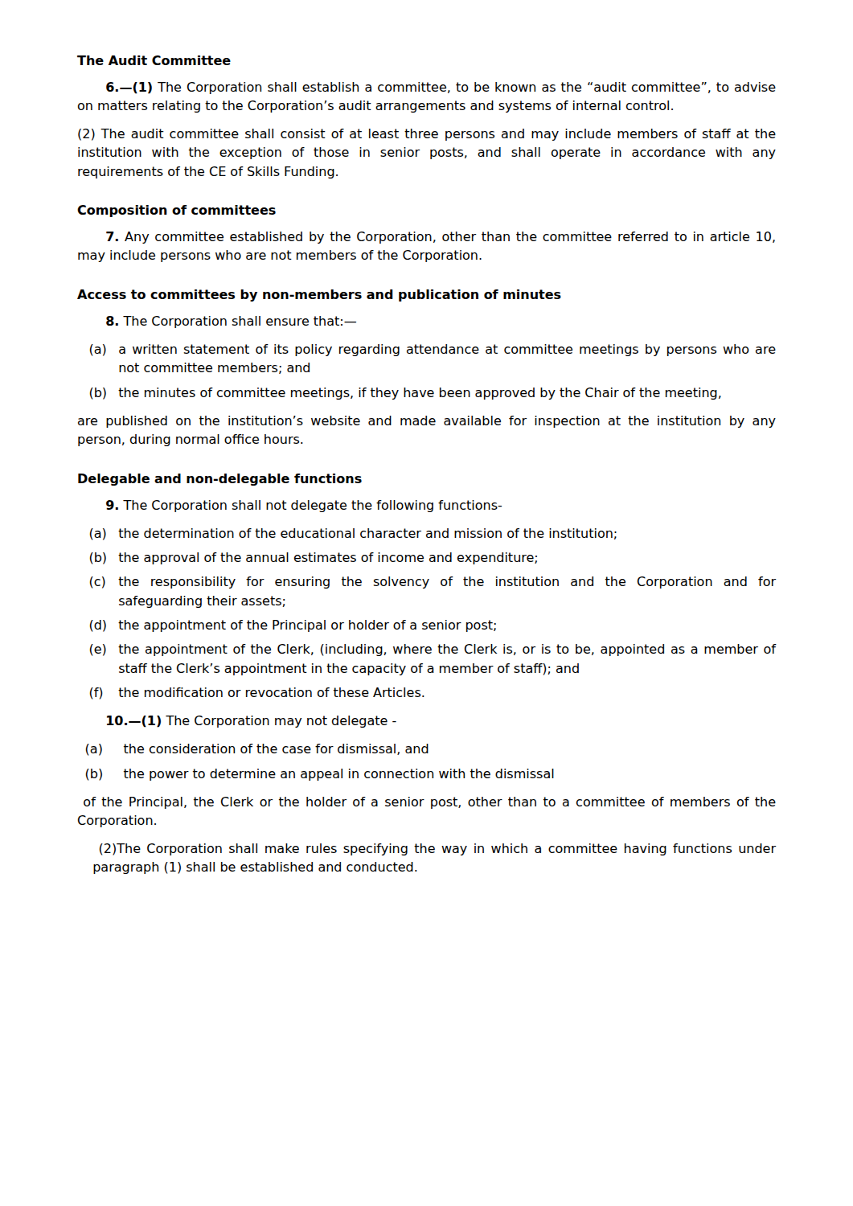The Audit Committee
6.—(1) The Corporation shall establish a committee, to be known as the “audit committee”, to advise on matters relating to the Corporation’s audit arrangements and systems of internal control.
(2) The audit committee shall consist of at least three persons and may include members of staff at the institution with the exception of those in senior posts, and shall operate in accordance with any requirements of the CE of Skills Funding.
Composition of committees
7. Any committee established by the Corporation, other than the committee referred to in article 10, may include persons who are not members of the Corporation.
Access to committees by non-members and publication of minutes
8. The Corporation shall ensure that:—
(a) a written statement of its policy regarding attendance at committee meetings by persons who are not committee members; and
(b) the minutes of committee meetings, if they have been approved by the Chair of the meeting,
are published on the institution’s website and made available for inspection at the institution by any person, during normal office hours.
Delegable and non-delegable functions
9. The Corporation shall not delegate the following functions-
(a) the determination of the educational character and mission of the institution;
(b) the approval of the annual estimates of income and expenditure;
(c) the responsibility for ensuring the solvency of the institution and the Corporation and for safeguarding their assets;
(d) the appointment of the Principal or holder of a senior post;
(e) the appointment of the Clerk, (including, where the Clerk is, or is to be, appointed as a member of staff the Clerk’s appointment in the capacity of a member of staff); and
(f) the modification or revocation of these Articles.
10.—(1) The Corporation may not delegate -
(a) the consideration of the case for dismissal, and
(b) the power to determine an appeal in connection with the dismissal
of the Principal, the Clerk or the holder of a senior post, other than to a committee of members of the Corporation.
(2)The Corporation shall make rules specifying the way in which a committee having functions under paragraph (1) shall be established and conducted.